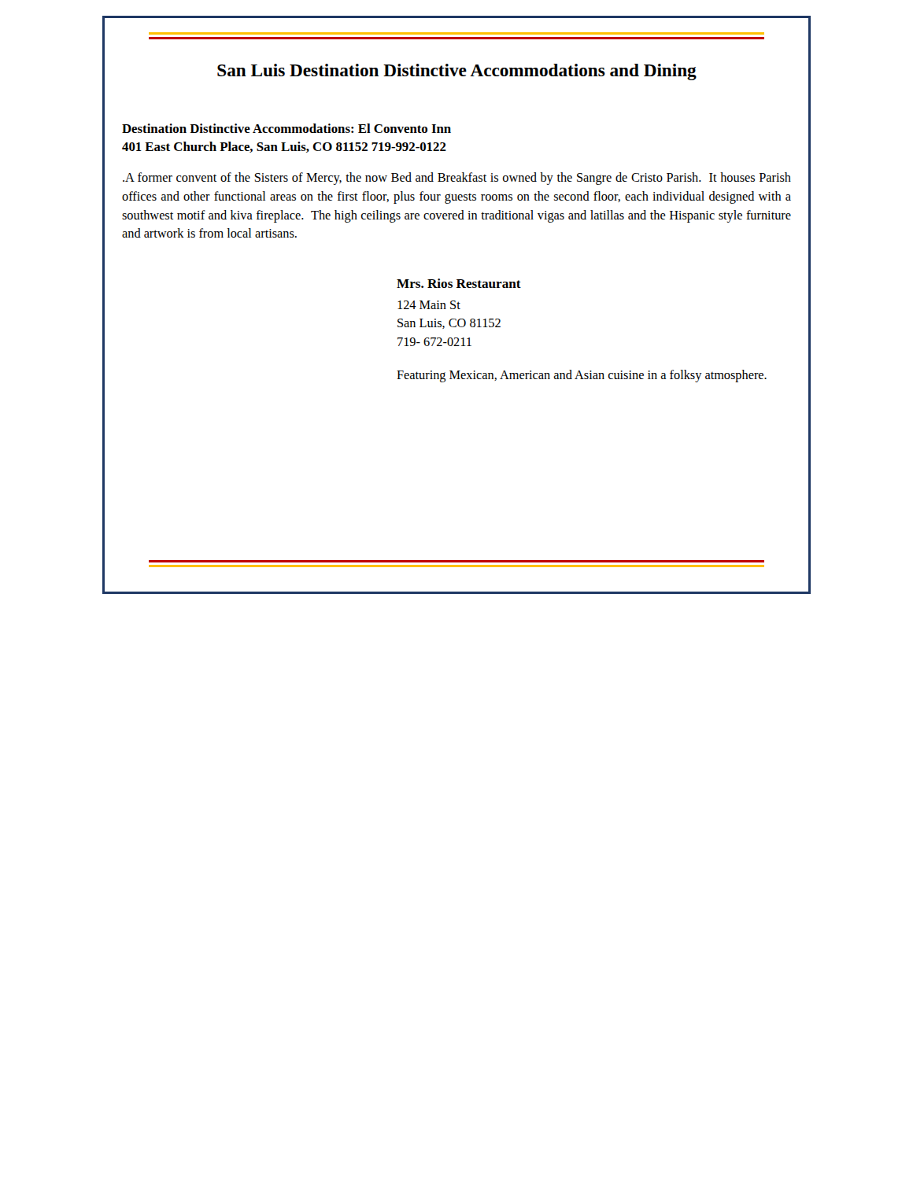San Luis Destination Distinctive Accommodations and Dining
Destination Distinctive Accommodations: El Convento Inn
401 East Church Place, San Luis, CO 81152 719-992-0122
.A former convent of the Sisters of Mercy, the now Bed and Breakfast is owned by the Sangre de Cristo Parish. It houses Parish offices and other functional areas on the first floor, plus four guests rooms on the second floor, each individual designed with a southwest motif and kiva fireplace. The high ceilings are covered in traditional vigas and latillas and the Hispanic style furniture and artwork is from local artisans.
Mrs. Rios Restaurant
124 Main St
San Luis, CO 81152
719- 672-0211
Featuring Mexican, American and Asian cuisine in a folksy atmosphere.